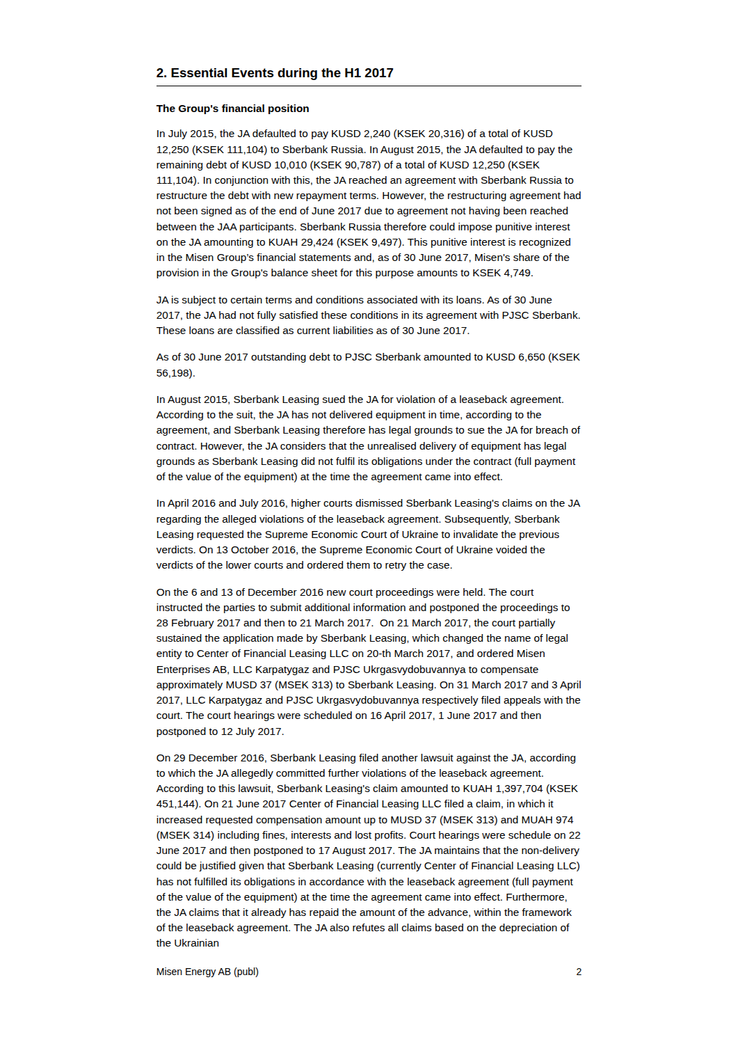2. Essential Events during the H1 2017
The Group's financial position
In July 2015, the JA defaulted to pay KUSD 2,240 (KSEK 20,316) of a total of KUSD 12,250 (KSEK 111,104) to Sberbank Russia. In August 2015, the JA defaulted to pay the remaining debt of KUSD 10,010 (KSEK 90,787) of a total of KUSD 12,250 (KSEK 111,104). In conjunction with this, the JA reached an agreement with Sberbank Russia to restructure the debt with new repayment terms. However, the restructuring agreement had not been signed as of the end of June 2017 due to agreement not having been reached between the JAA participants. Sberbank Russia therefore could impose punitive interest on the JA amounting to KUAH 29,424 (KSEK 9,497). This punitive interest is recognized in the Misen Group’s financial statements and, as of 30 June 2017, Misen's share of the provision in the Group's balance sheet for this purpose amounts to KSEK 4,749.
JA is subject to certain terms and conditions associated with its loans. As of 30 June 2017, the JA had not fully satisfied these conditions in its agreement with PJSC Sberbank. These loans are classified as current liabilities as of 30 June 2017.
As of 30 June 2017 outstanding debt to PJSC Sberbank amounted to KUSD 6,650 (KSEK 56,198).
In August 2015, Sberbank Leasing sued the JA for violation of a leaseback agreement. According to the suit, the JA has not delivered equipment in time, according to the agreement, and Sberbank Leasing therefore has legal grounds to sue the JA for breach of contract. However, the JA considers that the unrealised delivery of equipment has legal grounds as Sberbank Leasing did not fulfil its obligations under the contract (full payment of the value of the equipment) at the time the agreement came into effect.
In April 2016 and July 2016, higher courts dismissed Sberbank Leasing's claims on the JA regarding the alleged violations of the leaseback agreement. Subsequently, Sberbank Leasing requested the Supreme Economic Court of Ukraine to invalidate the previous verdicts. On 13 October 2016, the Supreme Economic Court of Ukraine voided the verdicts of the lower courts and ordered them to retry the case.
On the 6 and 13 of December 2016 new court proceedings were held. The court instructed the parties to submit additional information and postponed the proceedings to 28 February 2017 and then to 21 March 2017. On 21 March 2017, the court partially sustained the application made by Sberbank Leasing, which changed the name of legal entity to Center of Financial Leasing LLC on 20-th March 2017, and ordered Misen Enterprises AB, LLC Karpatygaz and PJSC Ukrgasvydobuvannya to compensate approximately MUSD 37 (MSEK 313) to Sberbank Leasing. On 31 March 2017 and 3 April 2017, LLC Karpatygaz and PJSC Ukrgasvydobuvannya respectively filed appeals with the court. The court hearings were scheduled on 16 April 2017, 1 June 2017 and then postponed to 12 July 2017.
On 29 December 2016, Sberbank Leasing filed another lawsuit against the JA, according to which the JA allegedly committed further violations of the leaseback agreement. According to this lawsuit, Sberbank Leasing's claim amounted to KUAH 1,397,704 (KSEK 451,144). On 21 June 2017 Center of Financial Leasing LLC filed a claim, in which it increased requested compensation amount up to MUSD 37 (MSEK 313) and MUAH 974 (MSEK 314) including fines, interests and lost profits. Court hearings were schedule on 22 June 2017 and then postponed to 17 August 2017. The JA maintains that the non-delivery could be justified given that Sberbank Leasing (currently Center of Financial Leasing LLC) has not fulfilled its obligations in accordance with the leaseback agreement (full payment of the value of the equipment) at the time the agreement came into effect. Furthermore, the JA claims that it already has repaid the amount of the advance, within the framework of the leaseback agreement. The JA also refutes all claims based on the depreciation of the Ukrainian
Misen Energy AB (publ) 2